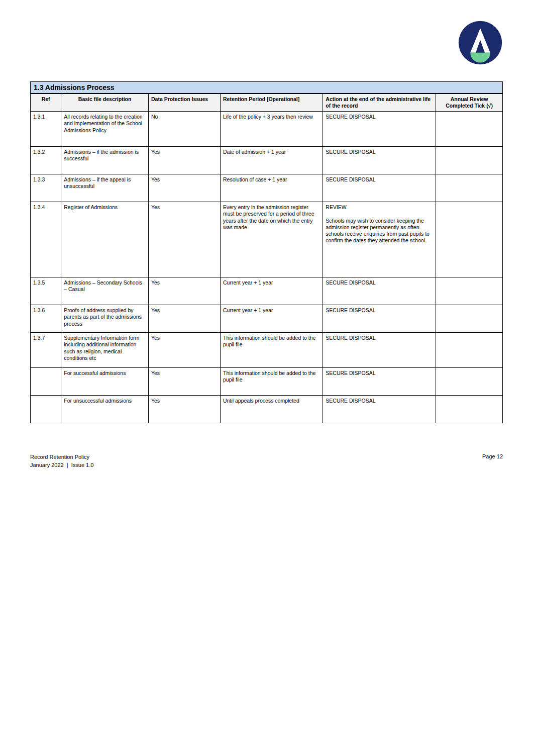1.3 Admissions Process
| Ref | Basic file description | Data Protection Issues | Retention Period [Operational] | Action at the end of the administrative life of the record | Annual Review Completed Tick (√) |
| --- | --- | --- | --- | --- | --- |
| 1.3.1 | All records relating to the creation and implementation of the School Admissions Policy | No | Life of the policy + 3 years then review | SECURE DISPOSAL | |
| 1.3.2 | Admissions – if the admission is successful | Yes | Date of admission + 1 year | SECURE DISPOSAL | |
| 1.3.3 | Admissions – if the appeal is unsuccessful | Yes | Resolution of case + 1 year | SECURE DISPOSAL | |
| 1.3.4 | Register of Admissions | Yes | Every entry in the admission register must be preserved for a period of three years after the date on which the entry was made. | REVIEW Schools may wish to consider keeping the admission register permanently as often schools receive enquiries from past pupils to confirm the dates they attended the school. | |
| 1.3.5 | Admissions – Secondary Schools – Casual | Yes | Current year + 1 year | SECURE DISPOSAL | |
| 1.3.6 | Proofs of address supplied by parents as part of the admissions process | Yes | Current year + 1 year | SECURE DISPOSAL | |
| 1.3.7 | Supplementary Information form including additional information such as religion, medical conditions etc | Yes | This information should be added to the pupil file | SECURE DISPOSAL | |
| | For successful admissions | Yes | This information should be added to the pupil file | SECURE DISPOSAL | |
| | For unsuccessful admissions | Yes | Until appeals process completed | SECURE DISPOSAL | |
Record Retention Policy
January 2022 | Issue 1.0
Page 12